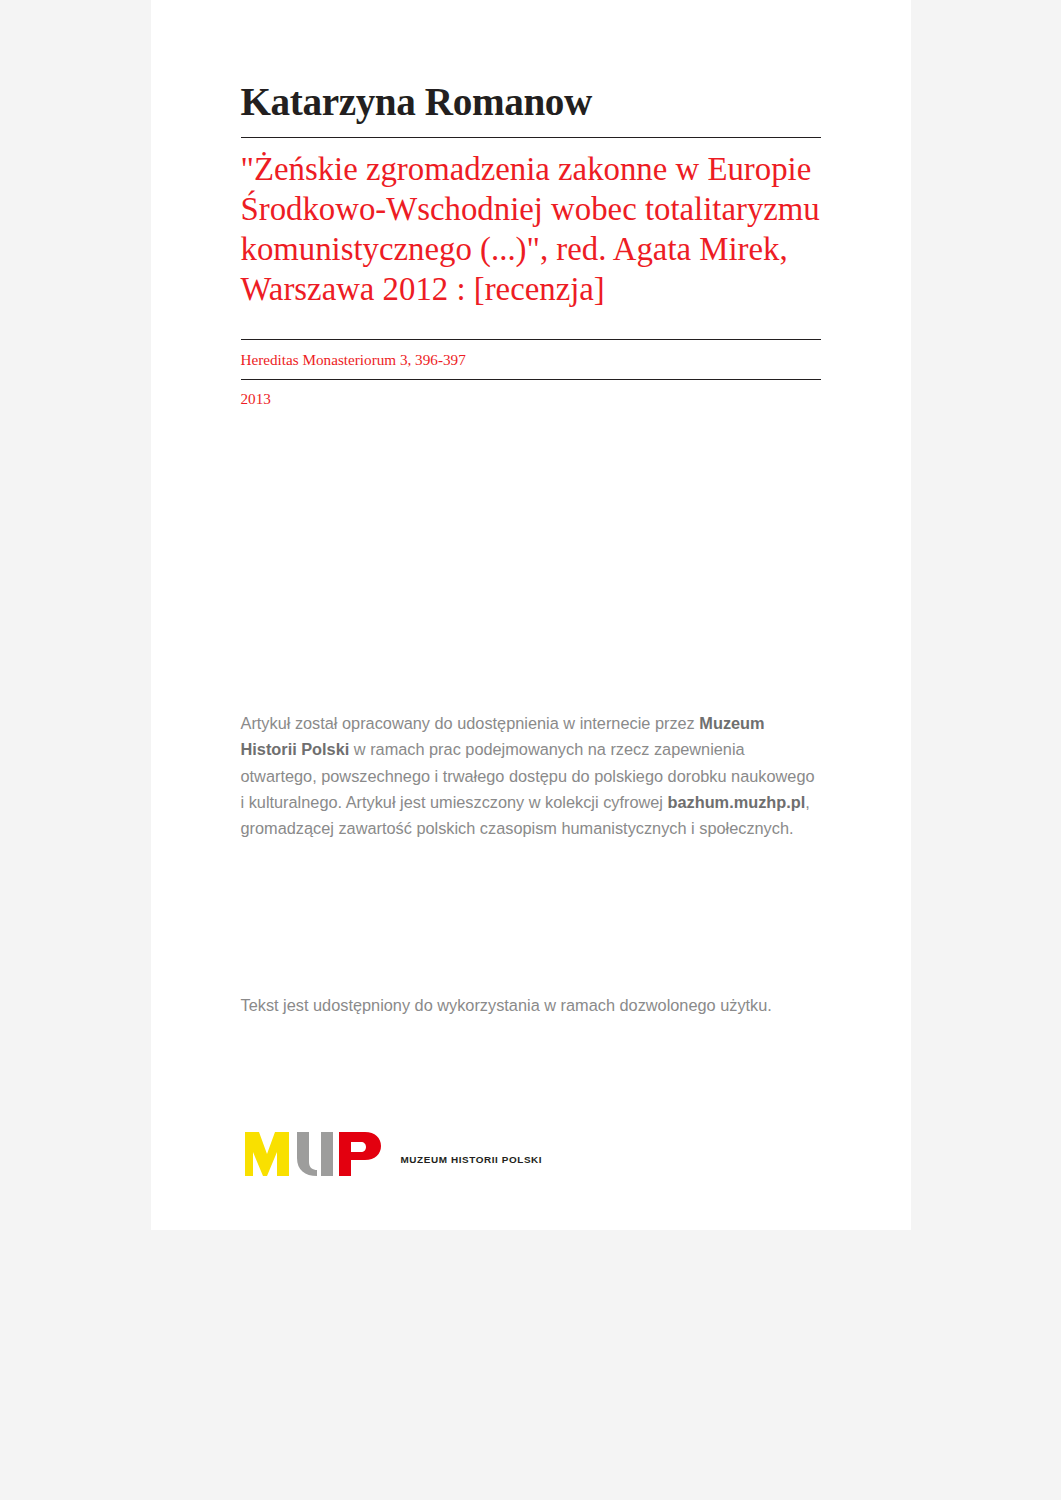Katarzyna Romanow
"Żeńskie zgromadzenia zakonne w Europie Środkowo-Wschodniej wobec totalitaryzmu komunistycznego (...)", red. Agata Mirek, Warszawa 2012 : [recenzja]
Hereditas Monasteriorum 3, 396-397
2013
Artykuł został opracowany do udostępnienia w internecie przez Muzeum Historii Polski w ramach prac podejmowanych na rzecz zapewnienia otwartego, powszechnego i trwałego dostępu do polskiego dorobku naukowego i kulturalnego. Artykuł jest umieszczony w kolekcji cyfrowej bazhum.muzhp.pl, gromadzącej zawartość polskich czasopism humanistycznych i społecznych.
Tekst jest udostępniony do wykorzystania w ramach dozwolonego użytku.
Muzeum Historii Polski